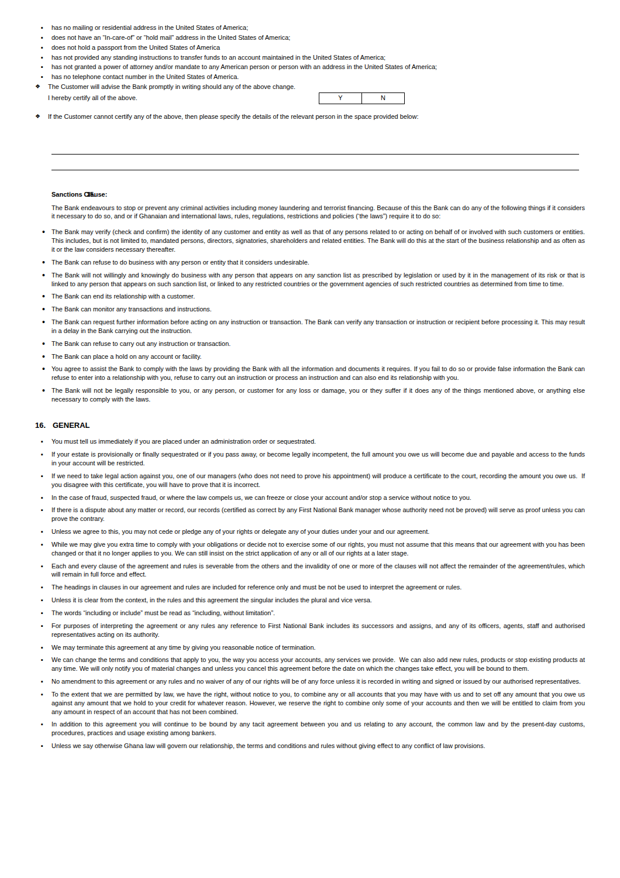has no mailing or residential address in the United States of America;
does not have an “In-care-of” or “hold mail” address in the United States of America;
does not hold a passport from the United States of America
has not provided any standing instructions to transfer funds to an account maintained in the United States of America;
has not granted a power of attorney and/or mandate to any American person or person with an address in the United States of America;
has no telephone contact number in the United States of America.
The Customer will advise the Bank promptly in writing should any of the above change.
I hereby certify all of the above.
| Y | N |
If the Customer cannot certify any of the above, then please specify the details of the relevant person in the space provided below:
15. Sanctions Clause:
The Bank endeavours to stop or prevent any criminal activities including money laundering and terrorist financing. Because of this the Bank can do any of the following things if it considers it necessary to do so, and or if Ghanaian and international laws, rules, regulations, restrictions and policies (‘the laws”) require it to do so:
The Bank may verify (check and confirm) the identity of any customer and entity as well as that of any persons related to or acting on behalf of or involved with such customers or entities. This includes, but is not limited to, mandated persons, directors, signatories, shareholders and related entities. The Bank will do this at the start of the business relationship and as often as it or the law considers necessary thereafter.
The Bank can refuse to do business with any person or entity that it considers undesirable.
The Bank will not willingly and knowingly do business with any person that appears on any sanction list as prescribed by legislation or used by it in the management of its risk or that is linked to any person that appears on such sanction list, or linked to any restricted countries or the government agencies of such restricted countries as determined from time to time.
The Bank can end its relationship with a customer.
The Bank can monitor any transactions and instructions.
The Bank can request further information before acting on any instruction or transaction. The Bank can verify any transaction or instruction or recipient before processing it. This may result in a delay in the Bank carrying out the instruction.
The Bank can refuse to carry out any instruction or transaction.
The Bank can place a hold on any account or facility.
You agree to assist the Bank to comply with the laws by providing the Bank with all the information and documents it requires. If you fail to do so or provide false information the Bank can refuse to enter into a relationship with you, refuse to carry out an instruction or process an instruction and can also end its relationship with you.
The Bank will not be legally responsible to you, or any person, or customer for any loss or damage, you or they suffer if it does any of the things mentioned above, or anything else necessary to comply with the laws.
16. GENERAL
You must tell us immediately if you are placed under an administration order or sequestrated.
If your estate is provisionally or finally sequestrated or if you pass away, or become legally incompetent, the full amount you owe us will become due and payable and access to the funds in your account will be restricted.
If we need to take legal action against you, one of our managers (who does not need to prove his appointment) will produce a certificate to the court, recording the amount you owe us. If you disagree with this certificate, you will have to prove that it is incorrect.
In the case of fraud, suspected fraud, or where the law compels us, we can freeze or close your account and/or stop a service without notice to you.
If there is a dispute about any matter or record, our records (certified as correct by any First National Bank manager whose authority need not be proved) will serve as proof unless you can prove the contrary.
Unless we agree to this, you may not cede or pledge any of your rights or delegate any of your duties under your and our agreement.
While we may give you extra time to comply with your obligations or decide not to exercise some of our rights, you must not assume that this means that our agreement with you has been changed or that it no longer applies to you. We can still insist on the strict application of any or all of our rights at a later stage.
Each and every clause of the agreement and rules is severable from the others and the invalidity of one or more of the clauses will not affect the remainder of the agreement/rules, which will remain in full force and effect.
The headings in clauses in our agreement and rules are included for reference only and must be not be used to interpret the agreement or rules.
Unless it is clear from the context, in the rules and this agreement the singular includes the plural and vice versa.
The words “including or include” must be read as “including, without limitation”.
For purposes of interpreting the agreement or any rules any reference to First National Bank includes its successors and assigns, and any of its officers, agents, staff and authorised representatives acting on its authority.
We may terminate this agreement at any time by giving you reasonable notice of termination.
We can change the terms and conditions that apply to you, the way you access your accounts, any services we provide. We can also add new rules, products or stop existing products at any time. We will only notify you of material changes and unless you cancel this agreement before the date on which the changes take effect, you will be bound to them.
No amendment to this agreement or any rules and no waiver of any of our rights will be of any force unless it is recorded in writing and signed or issued by our authorised representatives.
To the extent that we are permitted by law, we have the right, without notice to you, to combine any or all accounts that you may have with us and to set off any amount that you owe us against any amount that we hold to your credit for whatever reason. However, we reserve the right to combine only some of your accounts and then we will be entitled to claim from you any amount in respect of an account that has not been combined.
In addition to this agreement you will continue to be bound by any tacit agreement between you and us relating to any account, the common law and by the present-day customs, procedures, practices and usage existing among bankers.
Unless we say otherwise Ghana law will govern our relationship, the terms and conditions and rules without giving effect to any conflict of law provisions.